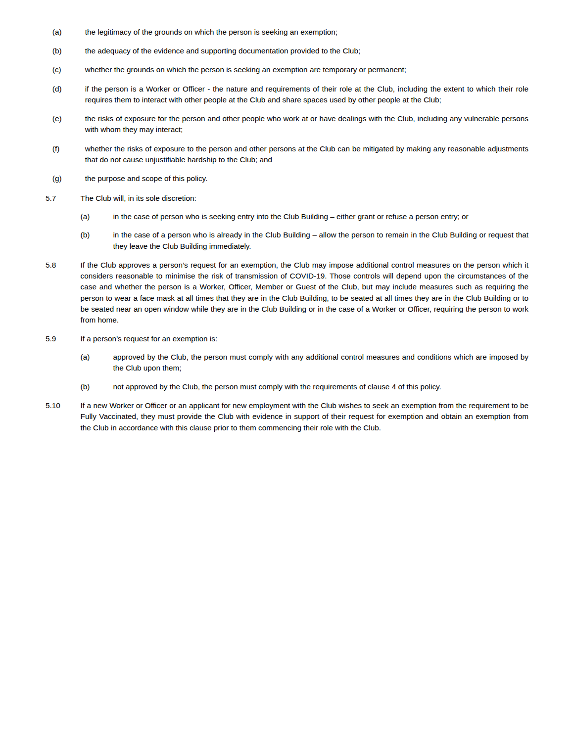(a) the legitimacy of the grounds on which the person is seeking an exemption;
(b) the adequacy of the evidence and supporting documentation provided to the Club;
(c) whether the grounds on which the person is seeking an exemption are temporary or permanent;
(d) if the person is a Worker or Officer - the nature and requirements of their role at the Club, including the extent to which their role requires them to interact with other people at the Club and share spaces used by other people at the Club;
(e) the risks of exposure for the person and other people who work at or have dealings with the Club, including any vulnerable persons with whom they may interact;
(f) whether the risks of exposure to the person and other persons at the Club can be mitigated by making any reasonable adjustments that do not cause unjustifiable hardship to the Club; and
(g) the purpose and scope of this policy.
5.7 The Club will, in its sole discretion:
(a) in the case of person who is seeking entry into the Club Building – either grant or refuse a person entry; or
(b) in the case of a person who is already in the Club Building – allow the person to remain in the Club Building or request that they leave the Club Building immediately.
5.8 If the Club approves a person’s request for an exemption, the Club may impose additional control measures on the person which it considers reasonable to minimise the risk of transmission of COVID-19. Those controls will depend upon the circumstances of the case and whether the person is a Worker, Officer, Member or Guest of the Club, but may include measures such as requiring the person to wear a face mask at all times that they are in the Club Building, to be seated at all times they are in the Club Building or to be seated near an open window while they are in the Club Building or in the case of a Worker or Officer, requiring the person to work from home.
5.9 If a person’s request for an exemption is:
(a) approved by the Club, the person must comply with any additional control measures and conditions which are imposed by the Club upon them;
(b) not approved by the Club, the person must comply with the requirements of clause 4 of this policy.
5.10 If a new Worker or Officer or an applicant for new employment with the Club wishes to seek an exemption from the requirement to be Fully Vaccinated, they must provide the Club with evidence in support of their request for exemption and obtain an exemption from the Club in accordance with this clause prior to them commencing their role with the Club.